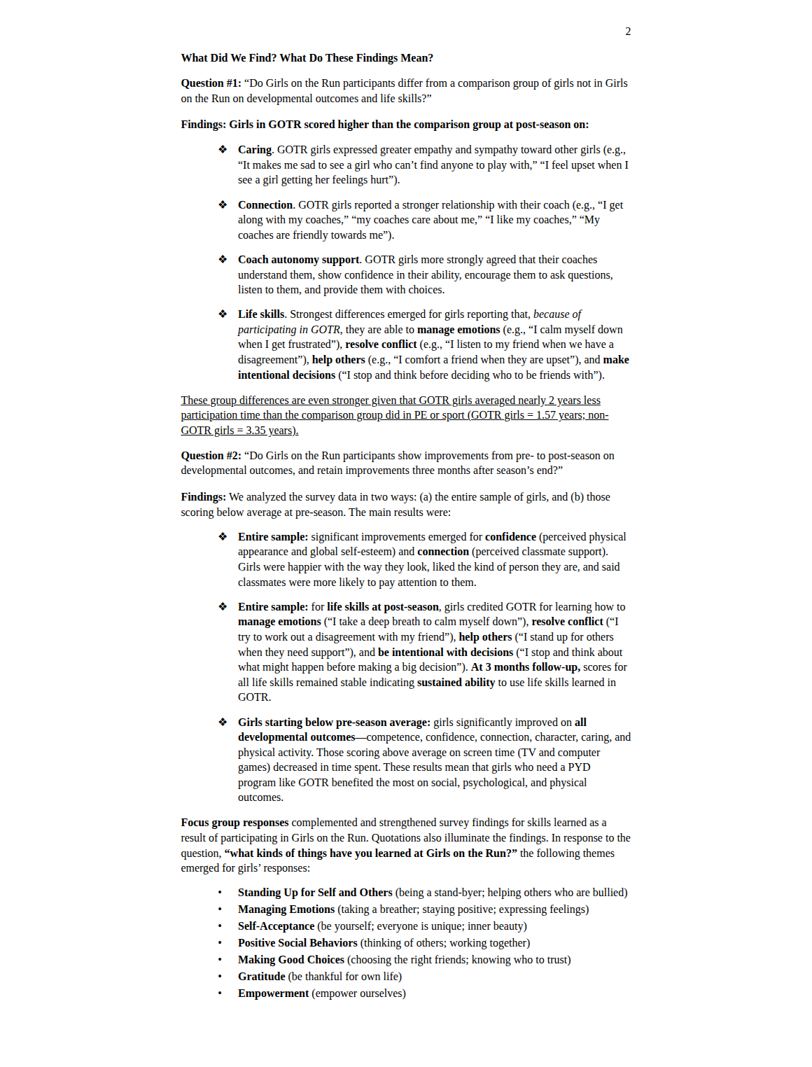2
What Did We Find? What Do These Findings Mean?
Question #1: “Do Girls on the Run participants differ from a comparison group of girls not in Girls on the Run on developmental outcomes and life skills?”
Findings: Girls in GOTR scored higher than the comparison group at post-season on:
Caring. GOTR girls expressed greater empathy and sympathy toward other girls (e.g., “It makes me sad to see a girl who can’t find anyone to play with,” “I feel upset when I see a girl getting her feelings hurt”).
Connection. GOTR girls reported a stronger relationship with their coach (e.g., “I get along with my coaches,” “my coaches care about me,” “I like my coaches,” “My coaches are friendly towards me”).
Coach autonomy support. GOTR girls more strongly agreed that their coaches understand them, show confidence in their ability, encourage them to ask questions, listen to them, and provide them with choices.
Life skills. Strongest differences emerged for girls reporting that, because of participating in GOTR, they are able to manage emotions (e.g., “I calm myself down when I get frustrated”), resolve conflict (e.g., “I listen to my friend when we have a disagreement”), help others (e.g., “I comfort a friend when they are upset”), and make intentional decisions (“I stop and think before deciding who to be friends with”).
These group differences are even stronger given that GOTR girls averaged nearly 2 years less participation time than the comparison group did in PE or sport (GOTR girls = 1.57 years; non-GOTR girls = 3.35 years).
Question #2: “Do Girls on the Run participants show improvements from pre- to post-season on developmental outcomes, and retain improvements three months after season’s end?”
Findings: We analyzed the survey data in two ways: (a) the entire sample of girls, and (b) those scoring below average at pre-season. The main results were:
Entire sample: significant improvements emerged for confidence (perceived physical appearance and global self-esteem) and connection (perceived classmate support). Girls were happier with the way they look, liked the kind of person they are, and said classmates were more likely to pay attention to them.
Entire sample: for life skills at post-season, girls credited GOTR for learning how to manage emotions (“I take a deep breath to calm myself down”), resolve conflict (“I try to work out a disagreement with my friend”), help others (“I stand up for others when they need support”), and be intentional with decisions (“I stop and think about what might happen before making a big decision”). At 3 months follow-up, scores for all life skills remained stable indicating sustained ability to use life skills learned in GOTR.
Girls starting below pre-season average: girls significantly improved on all developmental outcomes—competence, confidence, connection, character, caring, and physical activity. Those scoring above average on screen time (TV and computer games) decreased in time spent. These results mean that girls who need a PYD program like GOTR benefited the most on social, psychological, and physical outcomes.
Focus group responses complemented and strengthened survey findings for skills learned as a result of participating in Girls on the Run. Quotations also illuminate the findings. In response to the question, “what kinds of things have you learned at Girls on the Run?” the following themes emerged for girls’ responses:
Standing Up for Self and Others (being a stand-byer; helping others who are bullied)
Managing Emotions (taking a breather; staying positive; expressing feelings)
Self-Acceptance (be yourself; everyone is unique; inner beauty)
Positive Social Behaviors (thinking of others; working together)
Making Good Choices (choosing the right friends; knowing who to trust)
Gratitude (be thankful for own life)
Empowerment (empower ourselves)